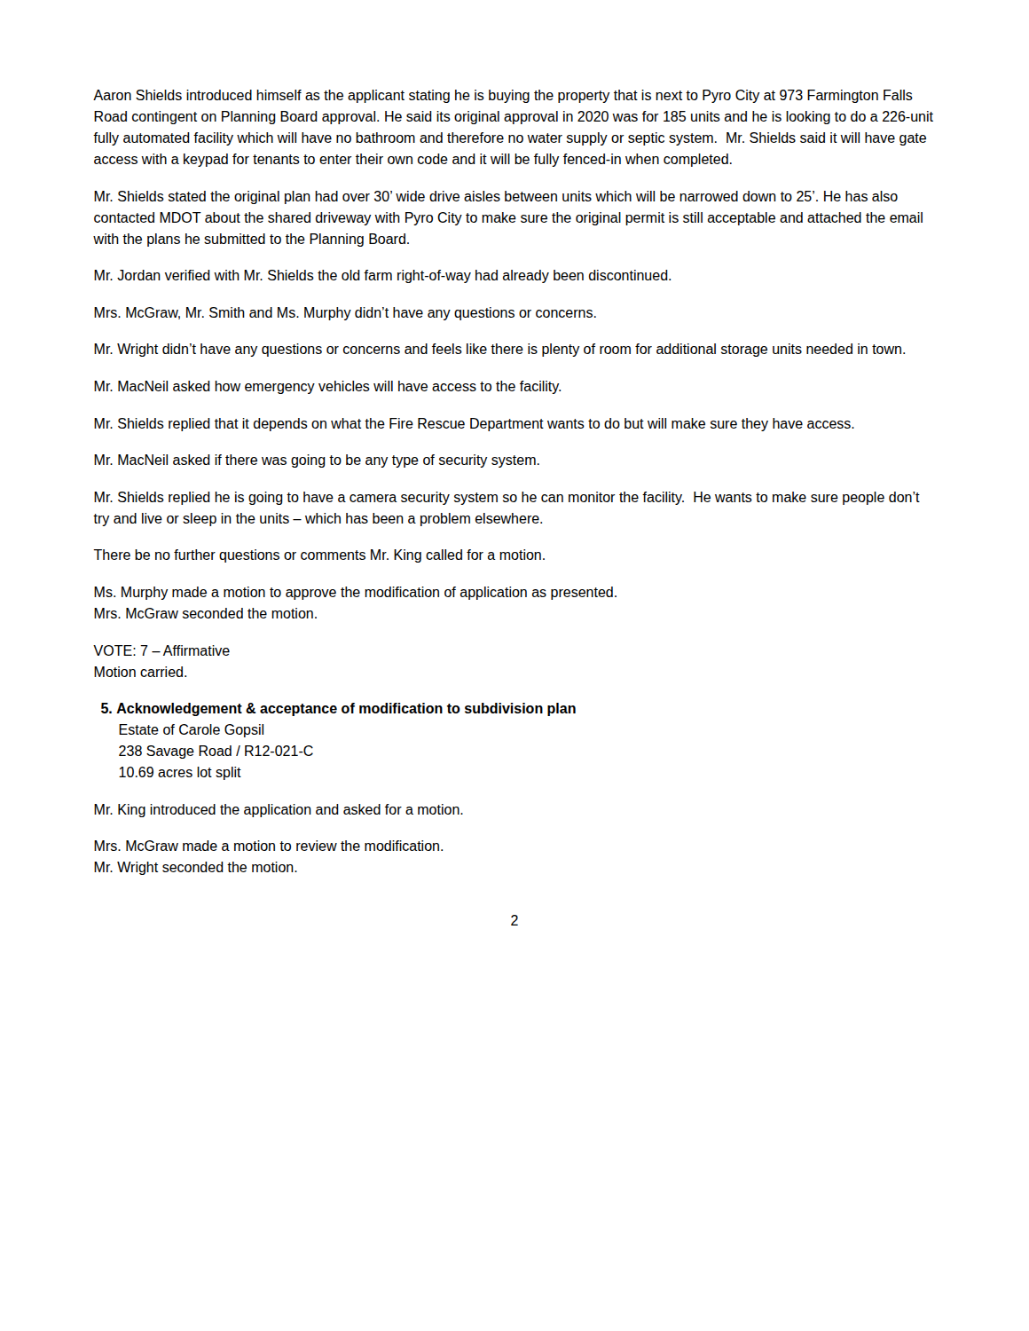Aaron Shields introduced himself as the applicant stating he is buying the property that is next to Pyro City at 973 Farmington Falls Road contingent on Planning Board approval. He said its original approval in 2020 was for 185 units and he is looking to do a 226-unit fully automated facility which will have no bathroom and therefore no water supply or septic system. Mr. Shields said it will have gate access with a keypad for tenants to enter their own code and it will be fully fenced-in when completed.
Mr. Shields stated the original plan had over 30’ wide drive aisles between units which will be narrowed down to 25’. He has also contacted MDOT about the shared driveway with Pyro City to make sure the original permit is still acceptable and attached the email with the plans he submitted to the Planning Board.
Mr. Jordan verified with Mr. Shields the old farm right-of-way had already been discontinued.
Mrs. McGraw, Mr. Smith and Ms. Murphy didn’t have any questions or concerns.
Mr. Wright didn’t have any questions or concerns and feels like there is plenty of room for additional storage units needed in town.
Mr. MacNeil asked how emergency vehicles will have access to the facility.
Mr. Shields replied that it depends on what the Fire Rescue Department wants to do but will make sure they have access.
Mr. MacNeil asked if there was going to be any type of security system.
Mr. Shields replied he is going to have a camera security system so he can monitor the facility. He wants to make sure people don’t try and live or sleep in the units – which has been a problem elsewhere.
There be no further questions or comments Mr. King called for a motion.
Ms. Murphy made a motion to approve the modification of application as presented.
Mrs. McGraw seconded the motion.
VOTE: 7 – Affirmative
Motion carried.
Acknowledgement & acceptance of modification to subdivision plan Estate of Carole Gopsil 238 Savage Road / R12-021-C 10.69 acres lot split
Mr. King introduced the application and asked for a motion.
Mrs. McGraw made a motion to review the modification.
Mr. Wright seconded the motion.
2